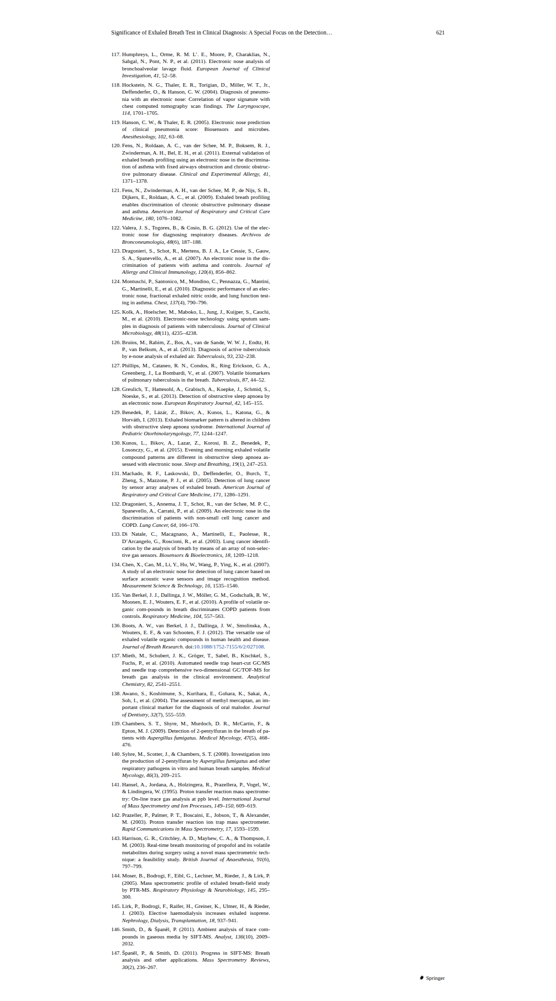Significance of Exhaled Breath Test in Clinical Diagnosis: A Special Focus on the Detection…
621
117. Humphreys, L., Orme, R. M. L’. E., Moore, P., Charaklias, N., Sahgal, N., Pont, N. P., et al. (2011). Electronic nose analysis of bronchoalveolar lavage fluid. European Journal of Clinical Investigation, 41, 52–58.
118. Hockstein, N. G., Thaler, E. R., Torigian, D., Miller, W. T., Jr., Deffenderfer, O., & Hanson, C. W. (2004). Diagnosis of pneumonia with an electronic nose: Correlation of vapor signature with chest computed tomography scan findings. The Laryngoscope, 114, 1701–1705.
119. Hanson, C. W., & Thaler, E. R. (2005). Electronic nose prediction of clinical pneumonia score: Biosensors and microbes. Anesthesiology, 102, 63–68.
120. Fens, N., Roldaan, A. C., van der Schee, M. P., Boksem, R. J., Zwinderman, A. H., Bel, E. H., et al. (2011). External validation of exhaled breath profiling using an electronic nose in the discrimination of asthma with fixed airways obstruction and chronic obstructive pulmonary disease. Clinical and Experimental Allergy, 41, 1371–1378.
121. Fens, N., Zwinderman, A. H., van der Schee, M. P., de Nijs, S. B., Dijkers, E., Roldaan, A. C., et al. (2009). Exhaled breath profiling enables discrimination of chronic obstructive pulmonary disease and asthma. American Journal of Respiratory and Critical Care Medicine, 180, 1076–1082.
122. Valera, J. S., Togores, B., & Cosio, B. G. (2012). Use of the electronic nose for diagnosing respiratory diseases. Archivos de Bronconeumología, 48(6), 187–188.
123. Dragonieri, S., Schot, R., Mertens, B. J. A., Le Cessie, S., Gauw, S. A., Spanevello, A., et al. (2007). An electronic nose in the discrimination of patients with asthma and controls. Journal of Allergy and Clinical Immunology, 120(4), 856–862.
124. Montuschi, P., Santonico, M., Mondino, C., Pennazza, G., Mantini, G., Martinelli, E., et al. (2010). Diagnostic performance of an electronic nose, fractional exhaled nitric oxide, and lung function testing in asthma. Chest, 137(4), 790–796.
125. Kolk, A., Hoelscher, M., Maboko, L., Jung, J., Kuijper, S., Cauchi, M., et al. (2010). Electronic-nose technology using sputum samples in diagnosis of patients with tuberculosis. Journal of Clinical Microbiology, 48(11), 4235–4238.
126. Bruins, M., Rahim, Z., Bos, A., van de Sande, W. W. J., Endtz, H. P., van Belkum, A., et al. (2013). Diagnosis of active tuberculosis by e-nose analysis of exhaled air. Tuberculosis, 93, 232–238.
127. Phillips, M., Cataneo, R. N., Condos, R., Ring Erickson, G. A., Greenberg, J., La Bombardi, V., et al. (2007). Volatile biomarkers of pulmonary tuberculosis in the breath. Tuberculosis, 87, 44–52.
128. Greulich, T., Hattesohl, A., Grabisch, A., Koepke, J., Schmid, S., Noeske, S., et al. (2013). Detection of obstructive sleep apnoea by an electronic nose. European Respiratory Journal, 42, 145–155.
129. Benedek, P., Lázár, Z., Bikov, A., Kunos, L., Katona, G., & Horváth, I. (2013). Exhaled biomarker pattern is altered in children with obstructive sleep apnoea syndrome. International Journal of Pediatric Otorhinolaryngology, 77, 1244–1247.
130. Kunos, L., Bikov, A., Lazar, Z., Korosi, B. Z., Benedek, P., Losonczy, G., et al. (2015). Evening and morning exhaled volatile compound patterns are different in obstructive sleep apnoea assessed with electronic nose. Sleep and Breathing, 19(1), 247–253.
131. Machado, R. F., Laskowski, D., Deffenderfer, O., Burch, T., Zheng, S., Mazzone, P. J., et al. (2005). Detection of lung cancer by sensor array analyses of exhaled breath. American Journal of Respiratory and Critical Care Medicine, 171, 1286–1291.
132. Dragonieri, S., Annema, J. T., Schot, R., van der Schee, M. P. C., Spanevello, A., Carratú, P., et al. (2009). An electronic nose in the discrimination of patients with non-small cell lung cancer and COPD. Lung Cancer, 64, 166–170.
133. Di Natale, C., Macagnano, A., Martinelli, E., Paolesse, R., D’Arcangelo, G., Roscioni, R., et al. (2003). Lung cancer identification by the analysis of breath by means of an array of non-selective gas sensors. Biosensors & Bioelectronics, 18, 1209–1218.
134. Chen, X., Cao, M., Li, Y., Hu, W., Wang, P., Ying, K., et al. (2007). A study of an electronic nose for detection of lung cancer based on surface acoustic wave sensors and image recognition method. Measurement Science & Technology, 16, 1535–1546.
135. Van Berkel, J. J., Dallinga, J. W., Möller, G. M., Godschalk, R. W., Moonen, E. J., Wouters, E. F., et al. (2010). A profile of volatile organic com-pounds in breath discriminates COPD patients from controls. Respiratory Medicine, 104, 557–563.
136. Boots, A. W., van Berkel, J. J., Dallinga, J. W., Smolinska, A., Wouters, E. F., & van Schooten, F. J. (2012). The versatile use of exhaled volatile organic compounds in human health and disease. Journal of Breath Research. doi:10.1088/1752-7155/6/2/027108.
137. Mieth, M., Schubert, J. K., Gröger, T., Sabel, B., Kischkel, S., Fuchs, P., et al. (2010). Automated needle trap heart-cut GC/MS and needle trap comprehensive two-dimensional GC/TOF-MS for breath gas analysis in the clinical environment. Analytical Chemistry, 82, 2541–2551.
138. Awano, S., Koshimune, S., Kurihara, E., Gohara, K., Sakai, A., Soh, I., et al. (2004). The assessment of methyl mercaptan, an important clinical marker for the diagnosis of oral malodor. Journal of Dentistry, 32(7), 555–559.
139. Chambers, S. T., Shyre, M., Murdoch, D. R., McCartin, F., & Epton, M. J. (2009). Detection of 2-pentylfuran in the breath of patients with Aspergillus fumigatus. Medical Mycology, 47(5), 468–476.
140. Syhre, M., Scotter, J., & Chambers, S. T. (2008). Investigation into the production of 2-pentylfuran by Aspergillus fumigatus and other respiratory pathogens in vitro and human breath samples. Medical Mycology, 46(3), 209–215.
141. Hansel, A., Jordana, A., Holzingera, R., Prazellera, P., Vogel, W., & Lindingera, W. (1995). Proton transfer reaction mass spectrometry: On-line trace gas analysis at ppb level. International Journal of Mass Spectrometry and Ion Processes, 149–150, 609–619.
142. Prazeller, P., Palmer, P. T., Boscaini, E., Jobson, T., & Alexander, M. (2003). Proton transfer reaction ion trap mass spectrometer. Rapid Communications in Mass Spectrometry, 17, 1593–1599.
143. Harrison, G. R., Critchley, A. D., Mayhew, C. A., & Thompson, J. M. (2003). Real-time breath monitoring of propofol and its volatile metabolites during surgery using a novel mass spectrometric technique: a feasibility study. British Journal of Anaesthesia, 91(6), 797–799.
144. Moser, B., Bodrogi, F., Eibl, G., Lechner, M., Rieder, J., & Lirk, P. (2005). Mass spectrometric profile of exhaled breath-field study by PTR-MS. Respiratory Physiology & Neurobiology, 145, 295–300.
145. Lirk, P., Bodrogi, F., Raifer, H., Greiner, K., Ulmer, H., & Rieder, J. (2003). Elective haemodialysis increases exhaled isoprene. Nephrology, Dialysis, Transplantation, 18, 937–941.
146. Smith, D., & Španěl, P. (2011). Ambient analysis of trace compounds in gaseous media by SIFT-MS. Analyst, 136(10), 2009–2032.
147. Španěl, P., & Smith, D. (2011). Progress in SIFT-MS: Breath analysis and other applications. Mass Spectrometry Reviews, 30(2), 236–267.
Springer